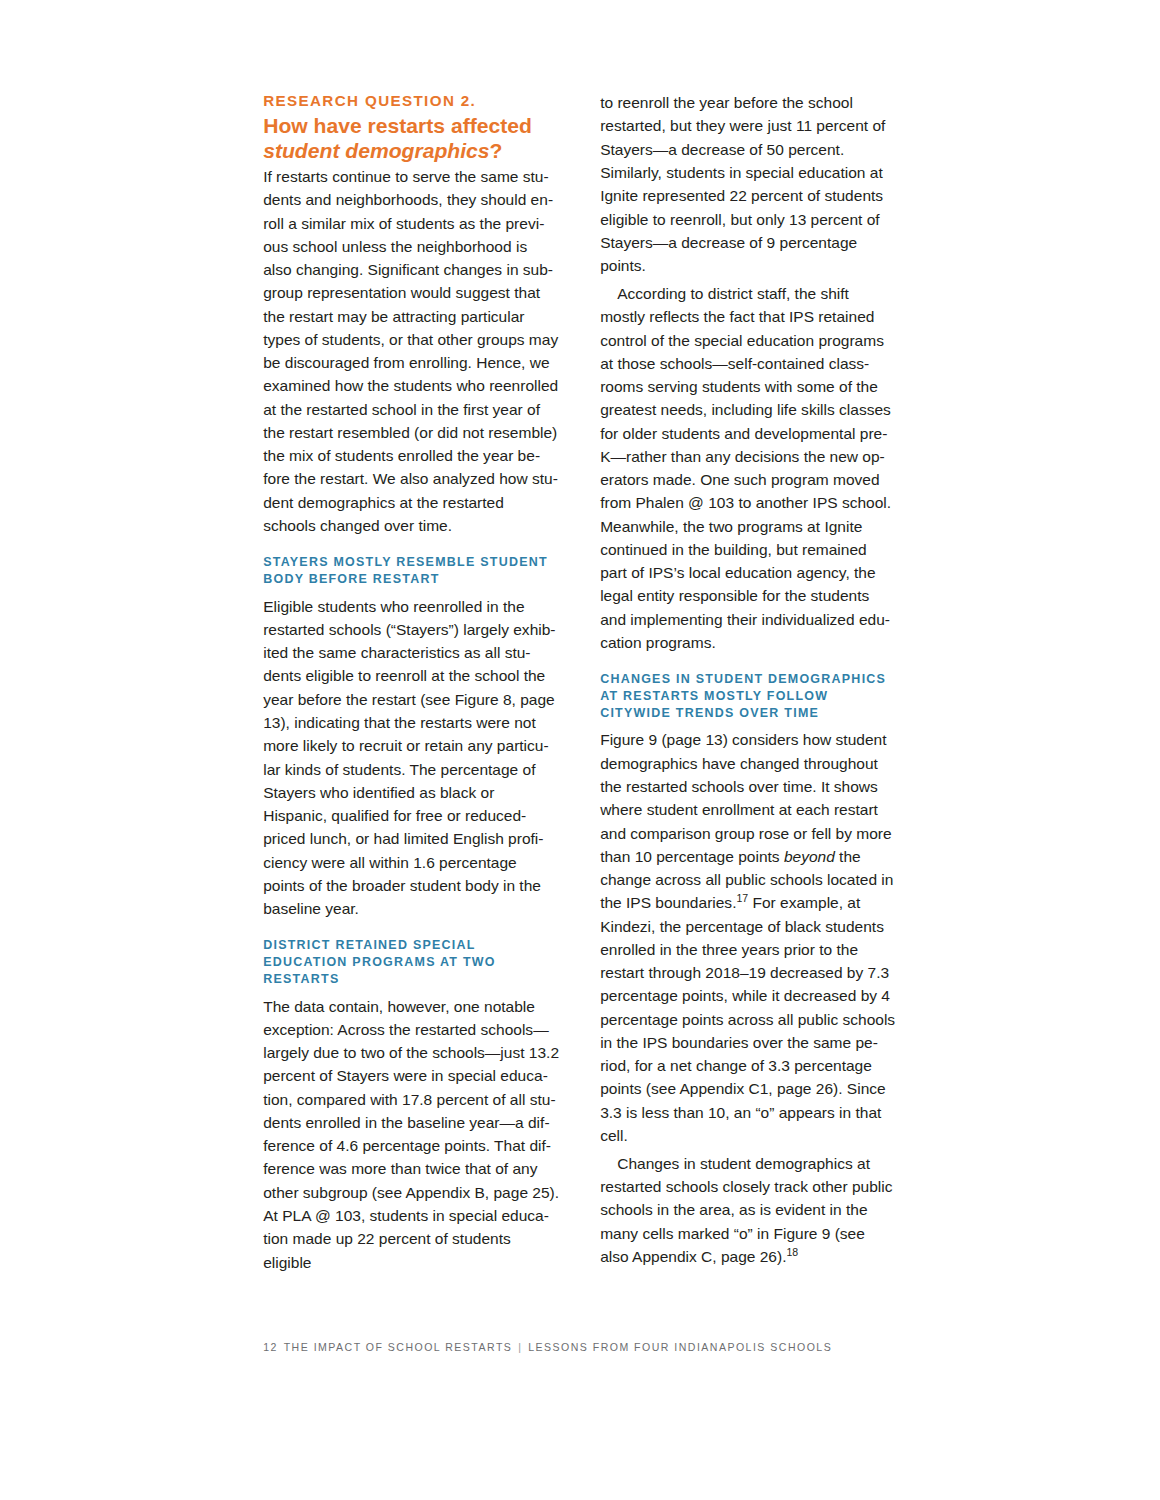Research Question 2. How have restarts affected student demographics?
If restarts continue to serve the same students and neighborhoods, they should enroll a similar mix of students as the previous school unless the neighborhood is also changing. Significant changes in subgroup representation would suggest that the restart may be attracting particular types of students, or that other groups may be discouraged from enrolling. Hence, we examined how the students who reenrolled at the restarted school in the first year of the restart resembled (or did not resemble) the mix of students enrolled the year before the restart. We also analyzed how student demographics at the restarted schools changed over time.
Stayers mostly resemble student body before restart
Eligible students who reenrolled in the restarted schools (“Stayers”) largely exhibited the same characteristics as all students eligible to reenroll at the school the year before the restart (see Figure 8, page 13), indicating that the restarts were not more likely to recruit or retain any particular kinds of students. The percentage of Stayers who identified as black or Hispanic, qualified for free or reduced-priced lunch, or had limited English proficiency were all within 1.6 percentage points of the broader student body in the baseline year.
District retained special education programs at two restarts
The data contain, however, one notable exception: Across the restarted schools—largely due to two of the schools—just 13.2 percent of Stayers were in special education, compared with 17.8 percent of all students enrolled in the baseline year—a difference of 4.6 percentage points. That difference was more than twice that of any other subgroup (see Appendix B, page 25). At PLA @ 103, students in special education made up 22 percent of students eligible
to reenroll the year before the school restarted, but they were just 11 percent of Stayers—a decrease of 50 percent. Similarly, students in special education at Ignite represented 22 percent of students eligible to reenroll, but only 13 percent of Stayers—a decrease of 9 percentage points.
According to district staff, the shift mostly reflects the fact that IPS retained control of the special education programs at those schools—self-contained classrooms serving students with some of the greatest needs, including life skills classes for older students and developmental pre-K—rather than any decisions the new operators made. One such program moved from Phalen @ 103 to another IPS school. Meanwhile, the two programs at Ignite continued in the building, but remained part of IPS’s local education agency, the legal entity responsible for the students and implementing their individualized education programs.
Changes in student demographics at restarts mostly follow citywide trends over time
Figure 9 (page 13) considers how student demographics have changed throughout the restarted schools over time. It shows where student enrollment at each restart and comparison group rose or fell by more than 10 percentage points beyond the change across all public schools located in the IPS boundaries.17 For example, at Kindezi, the percentage of black students enrolled in the three years prior to the restart through 2018–19 decreased by 7.3 percentage points, while it decreased by 4 percentage points across all public schools in the IPS boundaries over the same period, for a net change of 3.3 percentage points (see Appendix C1, page 26). Since 3.3 is less than 10, an “o” appears in that cell.
Changes in student demographics at restarted schools closely track other public schools in the area, as is evident in the many cells marked “o” in Figure 9 (see also Appendix C, page 26).18
12 The Impact of School Restarts | Lessons from Four Indianapolis Schools